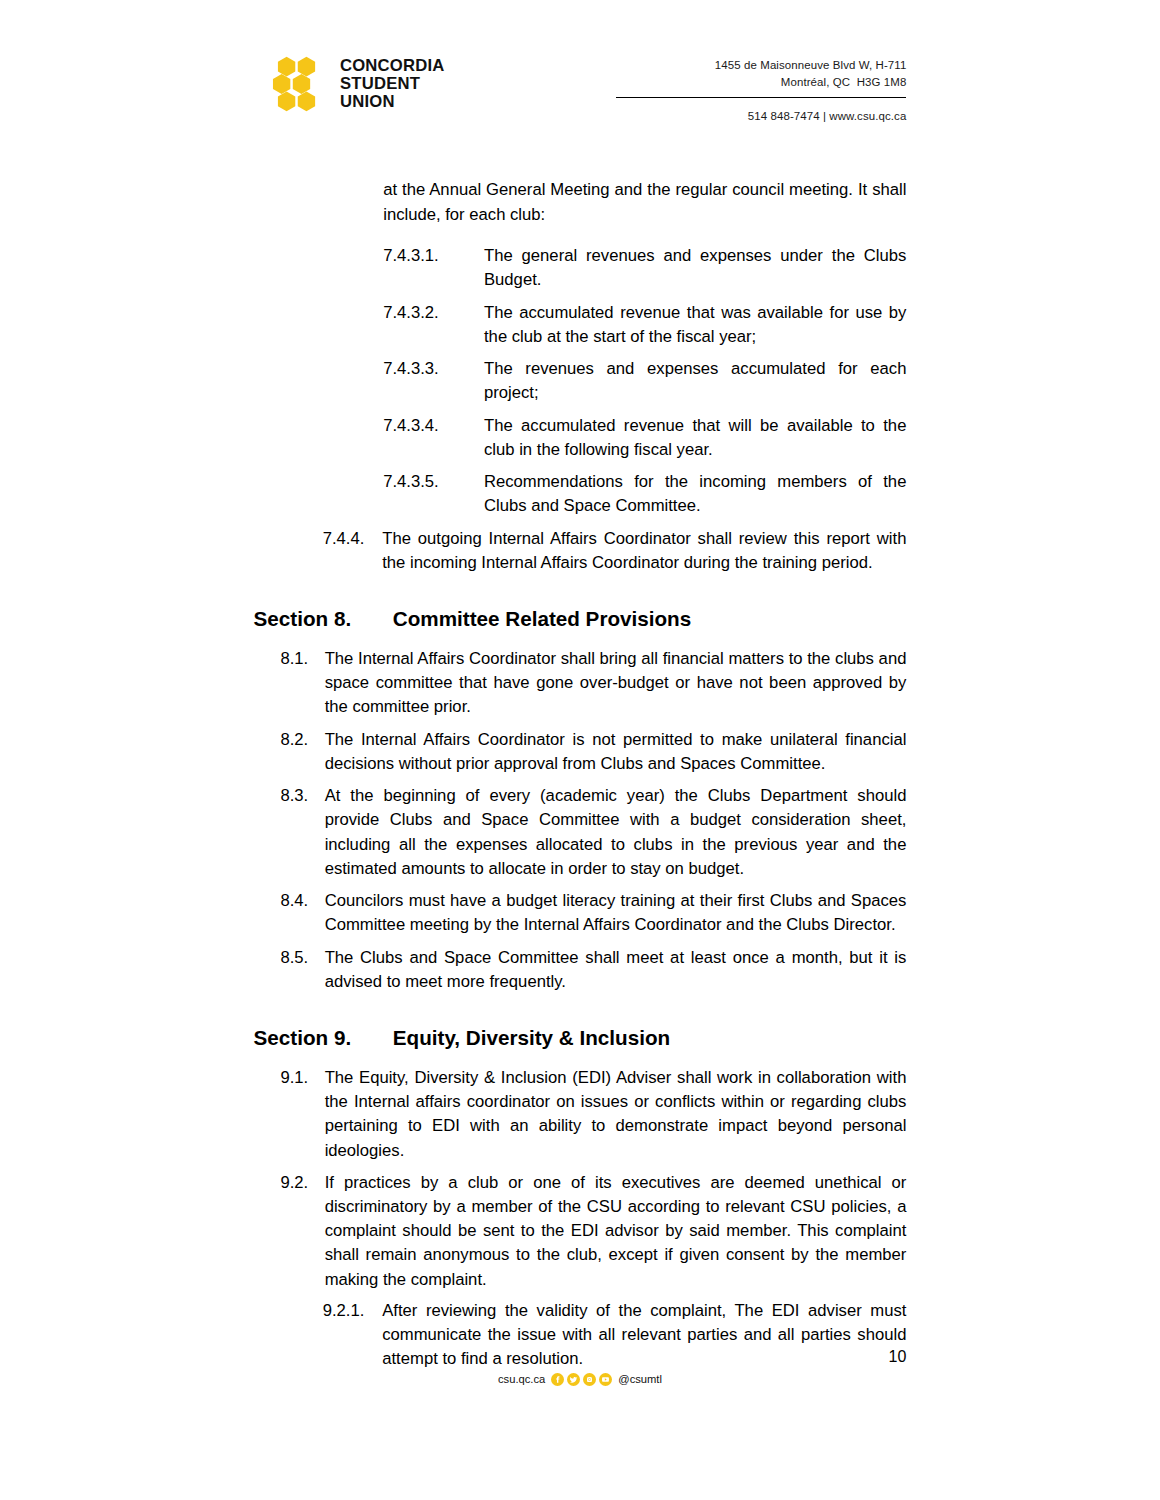Concordia
Student
Union
1455 de Maisonneuve Blvd W, H-711
Montréal, QC H3G 1M8 514 848-7474 | www.csu.qc.ca
at the Annual General Meeting and the regular council meeting. It shall include, for each club:
7.4.3.1.
The general revenues and expenses under the Clubs Budget.
7.4.3.2.
The accumulated revenue that was available for use by the club at the start of the fiscal year;
7.4.3.3.
The revenues and expenses accumulated for each project;
7.4.3.4.
The accumulated revenue that will be available to the club in the following fiscal year.
7.4.3.5.
Recommendations for the incoming members of the Clubs and Space Committee.
7.4.4.
The outgoing Internal Affairs Coordinator shall review this report with the incoming Internal Affairs Coordinator during the training period.
Section 8. Committee Related Provisions
8.1.
The Internal Affairs Coordinator shall bring all financial matters to the clubs and space committee that have gone over-budget or have not been approved by the committee prior.
8.2.
The Internal Affairs Coordinator is not permitted to make unilateral financial decisions without prior approval from Clubs and Spaces Committee.
8.3.
At the beginning of every (academic year) the Clubs Department should provide Clubs and Space Committee with a budget consideration sheet, including all the expenses allocated to clubs in the previous year and the estimated amounts to allocate in order to stay on budget.
8.4.
Councilors must have a budget literacy training at their first Clubs and Spaces Committee meeting by the Internal Affairs Coordinator and the Clubs Director.
8.5.
The Clubs and Space Committee shall meet at least once a month, but it is advised to meet more frequently.
Section 9. Equity, Diversity & Inclusion
9.1.
The Equity, Diversity & Inclusion (EDI) Adviser shall work in collaboration with the Internal affairs coordinator on issues or conflicts within or regarding clubs pertaining to EDI with an ability to demonstrate impact beyond personal ideologies.
9.2.
If practices by a club or one of its executives are deemed unethical or discriminatory by a member of the CSU according to relevant CSU policies, a complaint should be sent to the EDI advisor by said member. This complaint shall remain anonymous to the club, except if given consent by the member making the complaint.
9.2.1.
After reviewing the validity of the complaint, The EDI adviser must communicate the issue with all relevant parties and all parties should attempt to find a resolution.
csu.qc.ca @csumtl
10